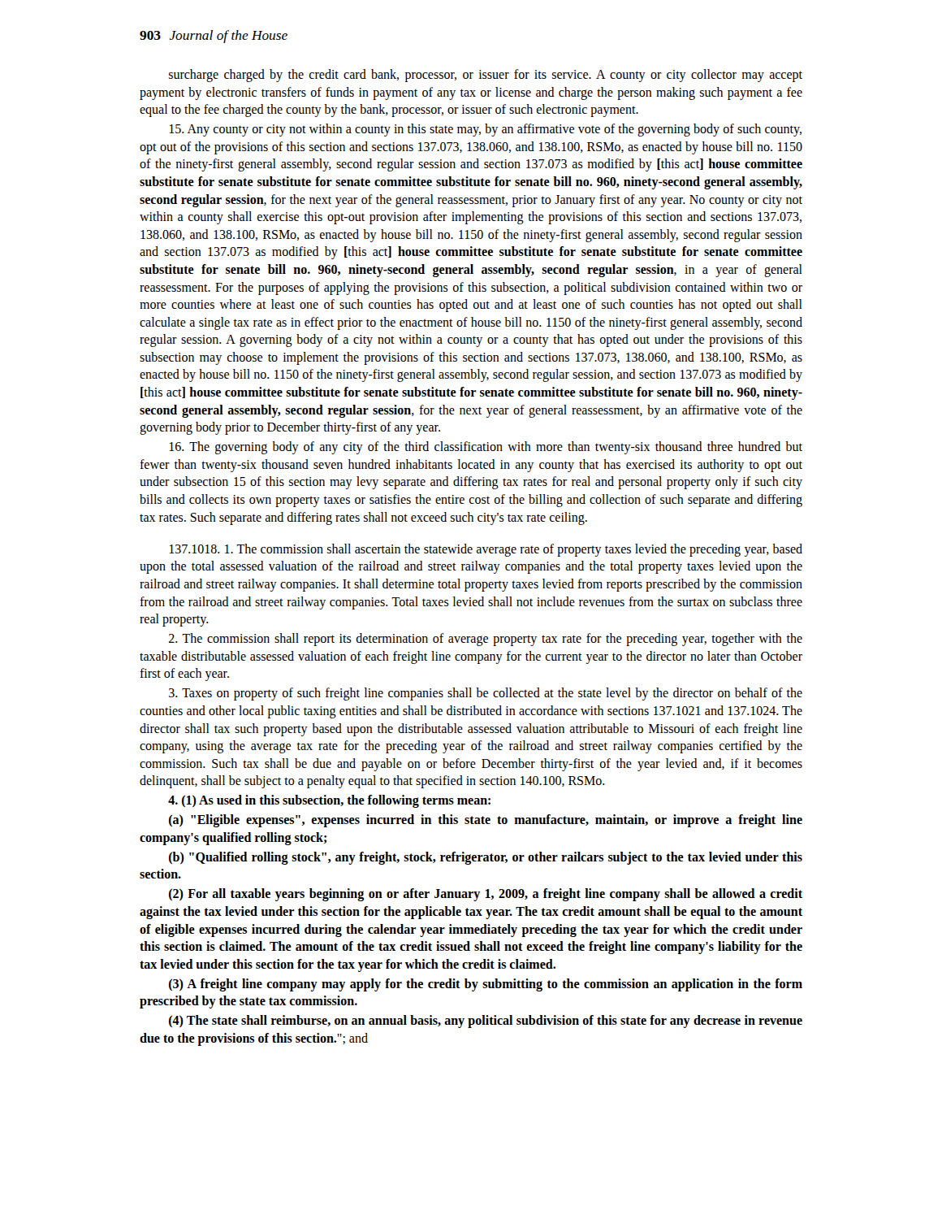903 Journal of the House
surcharge charged by the credit card bank, processor, or issuer for its service. A county or city collector may accept payment by electronic transfers of funds in payment of any tax or license and charge the person making such payment a fee equal to the fee charged the county by the bank, processor, or issuer of such electronic payment.
15. Any county or city not within a county in this state may, by an affirmative vote of the governing body of such county, opt out of the provisions of this section and sections 137.073, 138.060, and 138.100, RSMo, as enacted by house bill no. 1150 of the ninety-first general assembly, second regular session and section 137.073 as modified by [this act] house committee substitute for senate substitute for senate committee substitute for senate bill no. 960, ninety-second general assembly, second regular session, for the next year of the general reassessment, prior to January first of any year. No county or city not within a county shall exercise this opt-out provision after implementing the provisions of this section and sections 137.073, 138.060, and 138.100, RSMo, as enacted by house bill no. 1150 of the ninety-first general assembly, second regular session and section 137.073 as modified by [this act] house committee substitute for senate substitute for senate committee substitute for senate bill no. 960, ninety-second general assembly, second regular session, in a year of general reassessment. For the purposes of applying the provisions of this subsection, a political subdivision contained within two or more counties where at least one of such counties has opted out and at least one of such counties has not opted out shall calculate a single tax rate as in effect prior to the enactment of house bill no. 1150 of the ninety-first general assembly, second regular session. A governing body of a city not within a county or a county that has opted out under the provisions of this subsection may choose to implement the provisions of this section and sections 137.073, 138.060, and 138.100, RSMo, as enacted by house bill no. 1150 of the ninety-first general assembly, second regular session, and section 137.073 as modified by [this act] house committee substitute for senate substitute for senate committee substitute for senate bill no. 960, ninety-second general assembly, second regular session, for the next year of general reassessment, by an affirmative vote of the governing body prior to December thirty-first of any year.
16. The governing body of any city of the third classification with more than twenty-six thousand three hundred but fewer than twenty-six thousand seven hundred inhabitants located in any county that has exercised its authority to opt out under subsection 15 of this section may levy separate and differing tax rates for real and personal property only if such city bills and collects its own property taxes or satisfies the entire cost of the billing and collection of such separate and differing tax rates. Such separate and differing rates shall not exceed such city's tax rate ceiling.
137.1018. 1. The commission shall ascertain the statewide average rate of property taxes levied the preceding year, based upon the total assessed valuation of the railroad and street railway companies and the total property taxes levied upon the railroad and street railway companies. It shall determine total property taxes levied from reports prescribed by the commission from the railroad and street railway companies. Total taxes levied shall not include revenues from the surtax on subclass three real property.
2. The commission shall report its determination of average property tax rate for the preceding year, together with the taxable distributable assessed valuation of each freight line company for the current year to the director no later than October first of each year.
3. Taxes on property of such freight line companies shall be collected at the state level by the director on behalf of the counties and other local public taxing entities and shall be distributed in accordance with sections 137.1021 and 137.1024. The director shall tax such property based upon the distributable assessed valuation attributable to Missouri of each freight line company, using the average tax rate for the preceding year of the railroad and street railway companies certified by the commission. Such tax shall be due and payable on or before December thirty-first of the year levied and, if it becomes delinquent, shall be subject to a penalty equal to that specified in section 140.100, RSMo.
4. (1) As used in this subsection, the following terms mean:
(a) "Eligible expenses", expenses incurred in this state to manufacture, maintain, or improve a freight line company's qualified rolling stock;
(b) "Qualified rolling stock", any freight, stock, refrigerator, or other railcars subject to the tax levied under this section.
(2) For all taxable years beginning on or after January 1, 2009, a freight line company shall be allowed a credit against the tax levied under this section for the applicable tax year. The tax credit amount shall be equal to the amount of eligible expenses incurred during the calendar year immediately preceding the tax year for which the credit under this section is claimed. The amount of the tax credit issued shall not exceed the freight line company's liability for the tax levied under this section for the tax year for which the credit is claimed.
(3) A freight line company may apply for the credit by submitting to the commission an application in the form prescribed by the state tax commission.
(4) The state shall reimburse, on an annual basis, any political subdivision of this state for any decrease in revenue due to the provisions of this section."; and